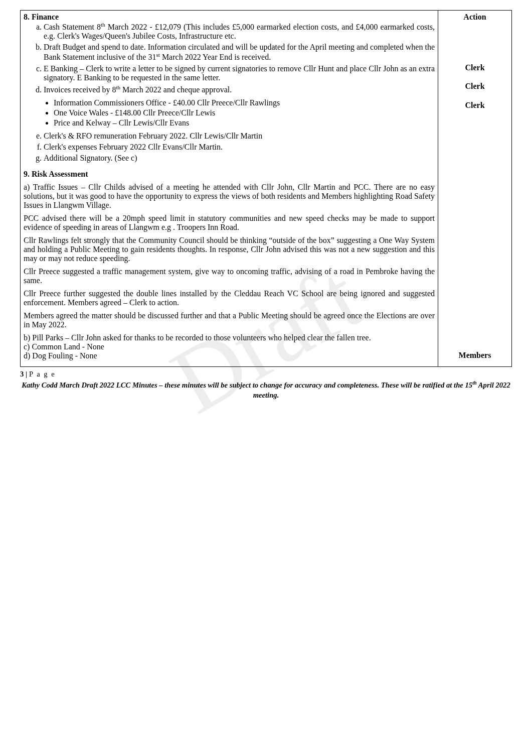Draft
| 8. Finance Cash Statement 8 th March 2022 - £12,079 (This includes £5,000 earmarked election costs, and £4,000 earmarked costs, e.g. Clerk's Wages/Queen's Jubilee Costs, Infrastructure etc. Draft Budget and spend to date. Information circulated and will be updated for the April meeting and completed when the Bank Statement inclusive of the 31 st March 2022 Year End is received. E Banking – Clerk to write a letter to be signed by current signatories to remove Cllr Hunt and place Cllr John as an extra signatory. E Banking to be requested in the same letter. Invoices received by 8 th March 2022 and cheque approval. Information Commissioners Office - £40.00 Cllr Preece/Cllr Rawlings One Voice Wales - £148.00 Cllr Preece/Cllr Lewis Price and Kelway – Cllr Lewis/Cllr Evans Clerk's & RFO remuneration February 2022. Cllr Lewis/Cllr Martin Clerk's expenses February 2022 Cllr Evans/Cllr Martin. Additional Signatory. (See c) 9. Risk Assessment a) Traffic Issues – Cllr Childs advised of a meeting he attended with Cllr John, Cllr Martin and PCC. There are no easy solutions, but it was good to have the opportunity to express the views of both residents and Members highlighting Road Safety Issues in Llangwm Village. PCC advised there will be a 20mph speed limit in statutory communities and new speed checks may be made to support evidence of speeding in areas of Llangwm e.g . Troopers Inn Road. Cllr Rawlings felt strongly that the Community Council should be thinking “outside of the box” suggesting a One Way System and holding a Public Meeting to gain residents thoughts. In response, Cllr John advised this was not a new suggestion and this may or may not reduce speeding. Cllr Preece suggested a traffic management system, give way to oncoming traffic, advising of a road in Pembroke having the same. Cllr Preece further suggested the double lines installed by the Cleddau Reach VC School are being ignored and suggested enforcement. Members agreed – Clerk to action. Members agreed the matter should be discussed further and that a Public Meeting should be agreed once the Elections are over in May 2022. b) Pill Parks – Cllr John asked for thanks to be recorded to those volunteers who helped clear the fallen tree. c) Common Land - None d) Dog Fouling - None | Action Clerk Clerk Clerk Members |
3 | P a g e
Kathy Codd March Draft 2022 LCC Minutes – these minutes will be subject to change for accuracy and completeness. These will be ratified at the 15th April 2022 meeting.